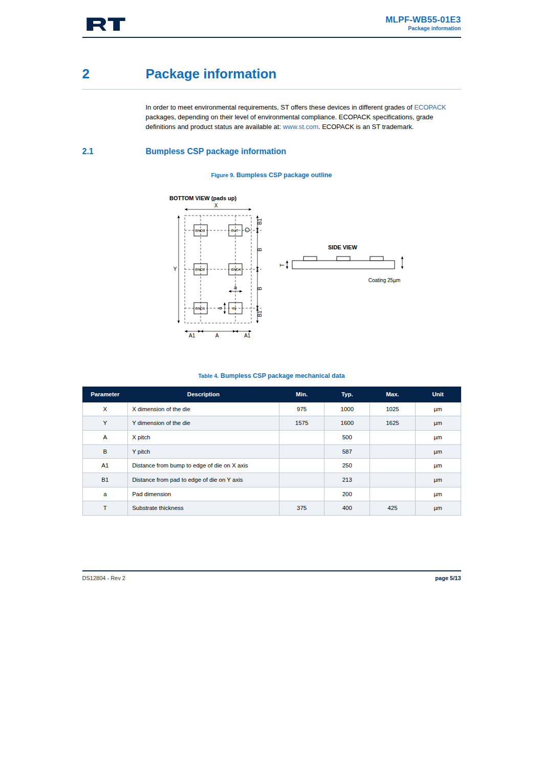MLPF-WB55-01E3
Package information
2 Package information
In order to meet environmental requirements, ST offers these devices in different grades of ECOPACK packages, depending on their level of environmental compliance. ECOPACK specifications, grade definitions and product status are available at: www.st.com. ECOPACK is an ST trademark.
2.1 Bumpless CSP package information
Figure 9. Bumpless CSP package outline
BOTTOM VIEW (pads up) GND3 OUT GND2 GND4 GND1 IN X Y A1 A A1 B1 B B B1 a a SIDE VIEW T Coating 25µm
Table 4. Bumpless CSP package mechanical data
| Parameter | Description | Min. | Typ. | Max. | Unit |
| --- | --- | --- | --- | --- | --- |
| X | X dimension of the die | 975 | 1000 | 1025 | µm |
| Y | Y dimension of the die | 1575 | 1600 | 1625 | µm |
| A | X pitch | | 500 | | µm |
| B | Y pitch | | 587 | | µm |
| A1 | Distance from bump to edge of die on X axis | | 250 | | µm |
| B1 | Distance from pad to edge of die on Y axis | | 213 | | µm |
| a | Pad dimension | | 200 | | µm |
| T | Substrate thickness | 375 | 400 | 425 | µm |
DS12804 - Rev 2 page 5/13